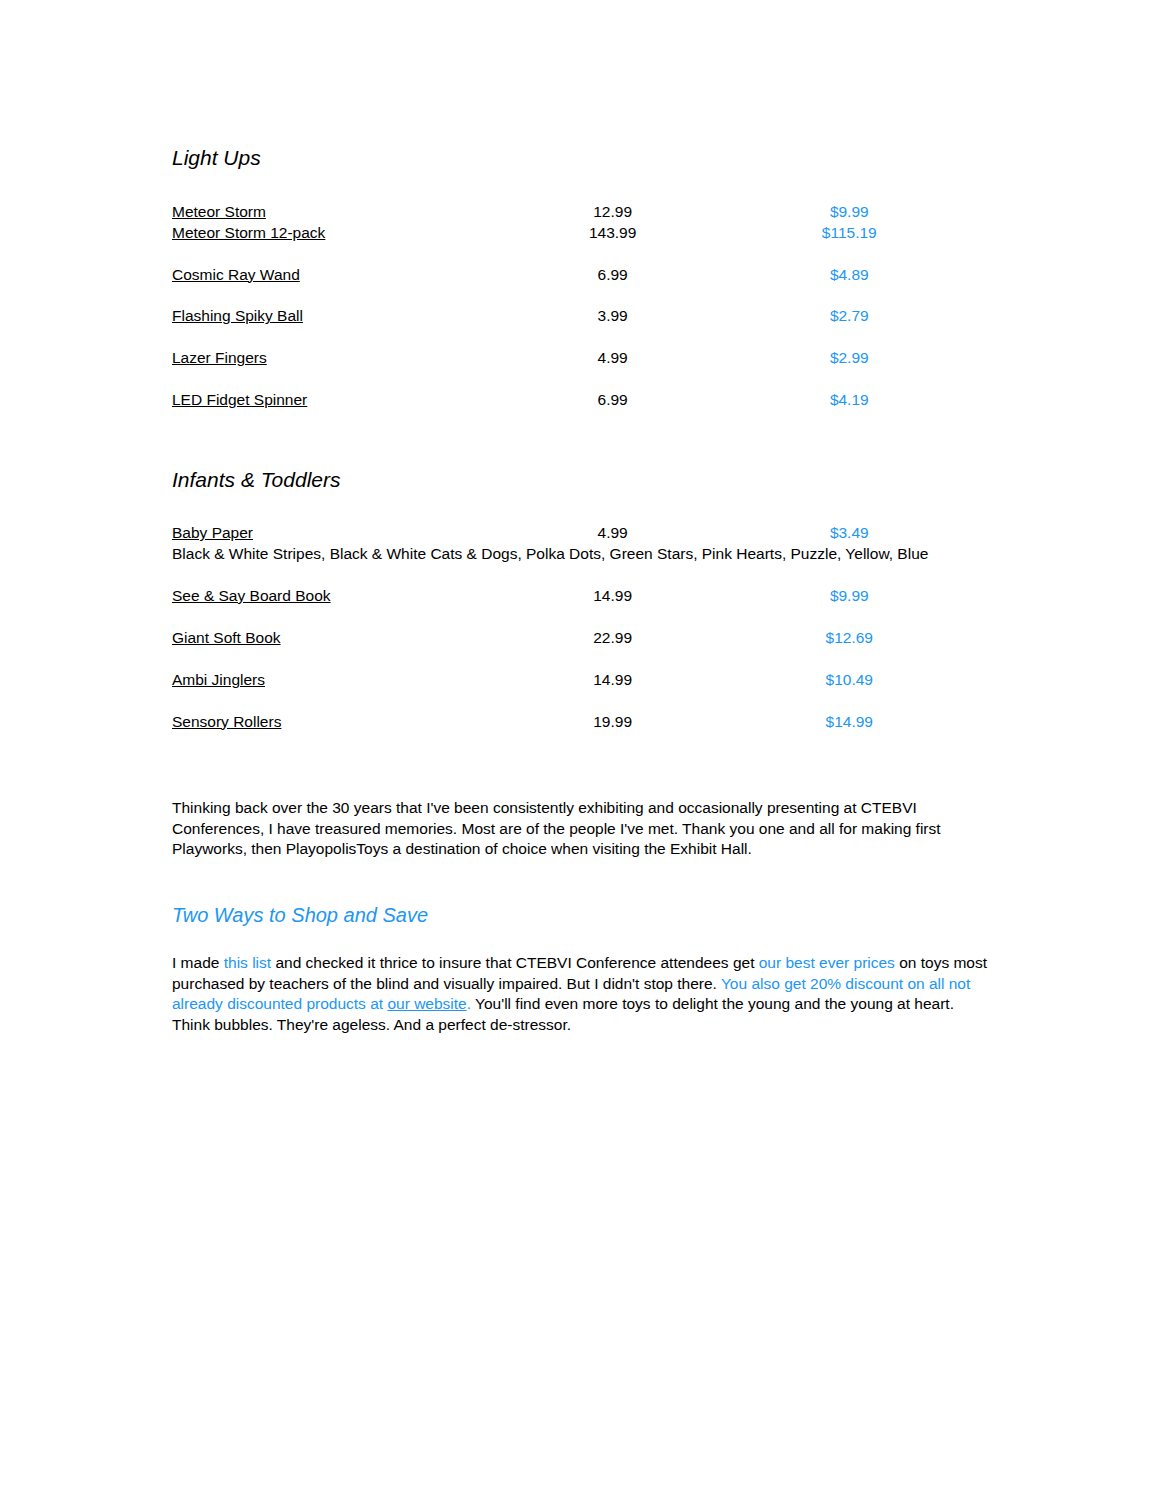Light Ups
| Meteor Storm | 12.99 | $9.99 |
| Meteor Storm 12-pack | 143.99 | $115.19 |
| Cosmic Ray Wand | 6.99 | $4.89 |
| Flashing Spiky Ball | 3.99 | $2.79 |
| Lazer Fingers | 4.99 | $2.99 |
| LED Fidget Spinner | 6.99 | $4.19 |
Infants & Toddlers
| Baby Paper | 4.99 | $3.49 |
| Black & White Stripes, Black & White Cats & Dogs, Polka Dots, Green Stars, Pink Hearts, Puzzle, Yellow, Blue |
| See & Say Board Book | 14.99 | $9.99 |
| Giant Soft Book | 22.99 | $12.69 |
| Ambi Jinglers | 14.99 | $10.49 |
| Sensory Rollers | 19.99 | $14.99 |
Thinking back over the 30 years that I've been consistently exhibiting and occasionally presenting at CTEBVI Conferences, I have treasured memories. Most are of the people I've met. Thank you one and all for making first Playworks, then PlayopolisToys a destination of choice when visiting the Exhibit Hall.
Two Ways to Shop and Save
I made this list and checked it thrice to insure that CTEBVI Conference attendees get our best ever prices on toys most purchased by teachers of the blind and visually impaired. But I didn't stop there. You also get 20% discount on all not already discounted products at our website. You'll find even more toys to delight the young and the young at heart. Think bubbles. They're ageless. And a perfect de-stressor.